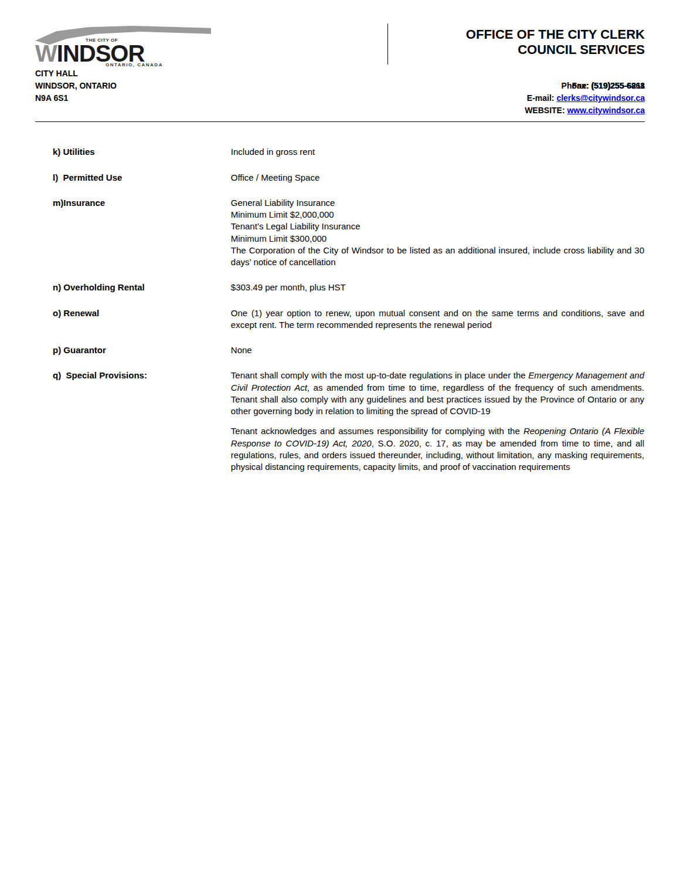THE CITY OF WINDSOR ONTARIO, CANADA
OFFICE OF THE CITY CLERK
COUNCIL SERVICES
Phone: (519)255-6211
CITY HALL
WINDSOR, ONTARIO
N9A 6S1
Fax: (519)255-6868
E-mail: clerks@citywindsor.ca
WEBSITE: www.citywindsor.ca
| k) Utilities | Included in gross rent |
| l) Permitted Use | Office / Meeting Space |
| m)Insurance | General Liability Insurance Minimum Limit $2,000,000 Tenant’s Legal Liability Insurance Minimum Limit $300,000 The Corporation of the City of Windsor to be listed as an additional insured, include cross liability and 30 days’ notice of cancellation |
| n) Overholding Rental | $303.49 per month, plus HST |
| o) Renewal | One (1) year option to renew, upon mutual consent and on the same terms and conditions, save and except rent. The term recommended represents the renewal period |
| p) Guarantor | None |
| q) Special Provisions: | Tenant shall comply with the most up-to-date regulations in place under the Emergency Management and Civil Protection Act , as amended from time to time, regardless of the frequency of such amendments. Tenant shall also comply with any guidelines and best practices issued by the Province of Ontario or any other governing body in relation to limiting the spread of COVID-19 Tenant acknowledges and assumes responsibility for complying with the Reopening Ontario (A Flexible Response to COVID-19) Act, 2020 , S.O. 2020, c. 17, as may be amended from time to time, and all regulations, rules, and orders issued thereunder, including, without limitation, any masking requirements, physical distancing requirements, capacity limits, and proof of vaccination requirements |